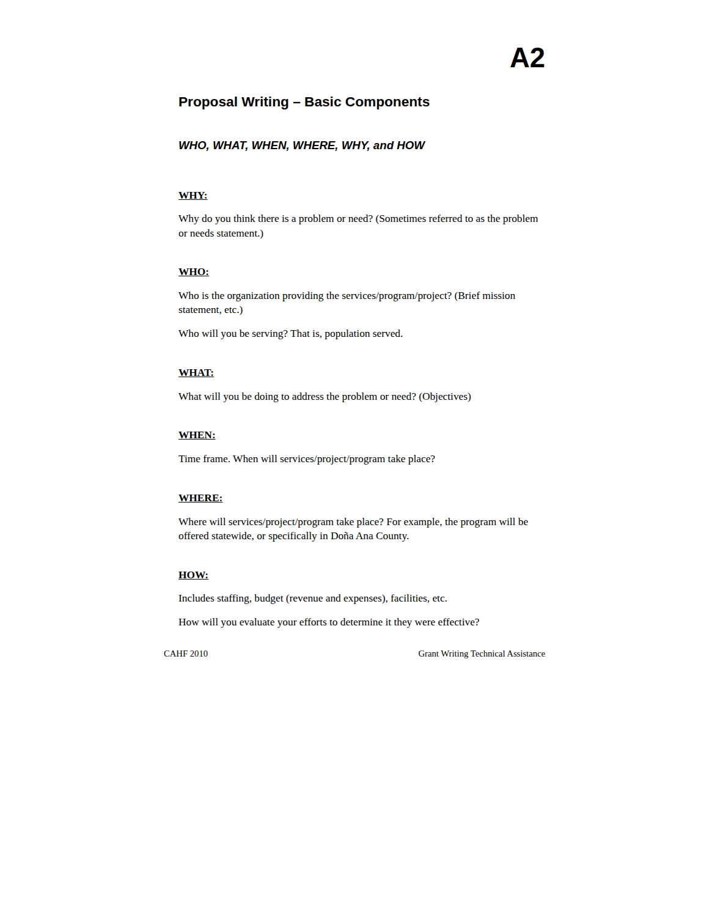A2
Proposal Writing – Basic Components
WHO, WHAT, WHEN, WHERE, WHY, and HOW
WHY:
Why do you think there is a problem or need? (Sometimes referred to as the problem or needs statement.)
WHO:
Who is the organization providing the services/program/project? (Brief mission statement, etc.)
Who will you be serving? That is, population served.
WHAT:
What will you be doing to address the problem or need? (Objectives)
WHEN:
Time frame. When will services/project/program take place?
WHERE:
Where will services/project/program take place? For example, the program will be offered statewide, or specifically in Doña Ana County.
HOW:
Includes staffing, budget (revenue and expenses), facilities, etc.
How will you evaluate your efforts to determine it they were effective?
CAHF 2010 Grant Writing Technical Assistance